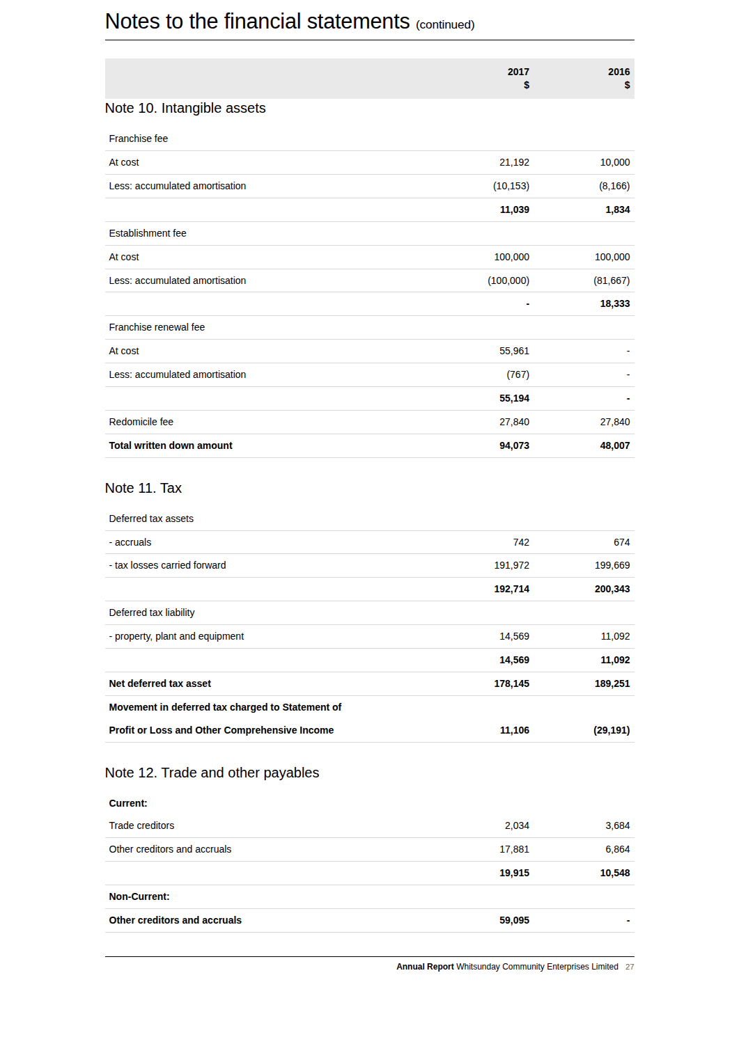Notes to the financial statements (continued)
| | 2017 $ | 2016 $ |
| --- | --- | --- |
Note 10. Intangible assets
| Franchise fee | | |
| At cost | 21,192 | 10,000 |
| Less: accumulated amortisation | (10,153) | (8,166) |
| | 11,039 | 1,834 |
| Establishment fee | | |
| At cost | 100,000 | 100,000 |
| Less: accumulated amortisation | (100,000) | (81,667) |
| | - | 18,333 |
| Franchise renewal fee | | |
| At cost | 55,961 | - |
| Less: accumulated amortisation | (767) | - |
| | 55,194 | - |
| Redomicile fee | 27,840 | 27,840 |
| Total written down amount | 94,073 | 48,007 |
Note 11. Tax
| Deferred tax assets | | |
| - accruals | 742 | 674 |
| - tax losses carried forward | 191,972 | 199,669 |
| | 192,714 | 200,343 |
| Deferred tax liability | | |
| - property, plant and equipment | 14,569 | 11,092 |
| | 14,569 | 11,092 |
| Net deferred tax asset | 178,145 | 189,251 |
| Movement in deferred tax charged to Statement of | | |
| Profit or Loss and Other Comprehensive Income | 11,106 | (29,191) |
Note 12. Trade and other payables
| Current: | | |
| Trade creditors | 2,034 | 3,684 |
| Other creditors and accruals | 17,881 | 6,864 |
| | 19,915 | 10,548 |
| Non-Current: | | |
| Other creditors and accruals | 59,095 | - |
Annual Report Whitsunday Community Enterprises Limited
27